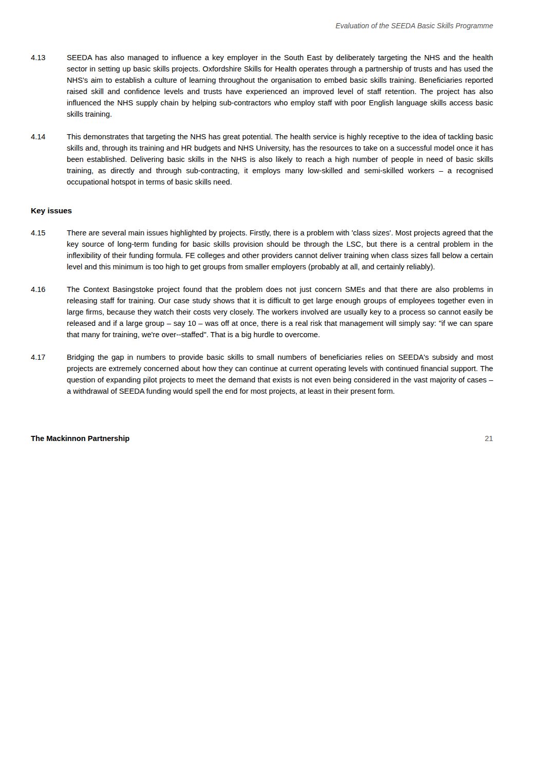Evaluation of the SEEDA Basic Skills Programme
4.13
SEEDA has also managed to influence a key employer in the South East by deliberately targeting the NHS and the health sector in setting up basic skills projects. Oxfordshire Skills for Health operates through a partnership of trusts and has used the NHS's aim to establish a culture of learning throughout the organisation to embed basic skills training. Beneficiaries reported raised skill and confidence levels and trusts have experienced an improved level of staff retention. The project has also influenced the NHS supply chain by helping sub-contractors who employ staff with poor English language skills access basic skills training.
4.14
This demonstrates that targeting the NHS has great potential. The health service is highly receptive to the idea of tackling basic skills and, through its training and HR budgets and NHS University, has the resources to take on a successful model once it has been established. Delivering basic skills in the NHS is also likely to reach a high number of people in need of basic skills training, as directly and through sub-contracting, it employs many low-skilled and semi-skilled workers – a recognised occupational hotspot in terms of basic skills need.
Key issues
4.15
There are several main issues highlighted by projects. Firstly, there is a problem with 'class sizes'. Most projects agreed that the key source of long-term funding for basic skills provision should be through the LSC, but there is a central problem in the inflexibility of their funding formula. FE colleges and other providers cannot deliver training when class sizes fall below a certain level and this minimum is too high to get groups from smaller employers (probably at all, and certainly reliably).
4.16
The Context Basingstoke project found that the problem does not just concern SMEs and that there are also problems in releasing staff for training. Our case study shows that it is difficult to get large enough groups of employees together even in large firms, because they watch their costs very closely. The workers involved are usually key to a process so cannot easily be released and if a large group – say 10 – was off at once, there is a real risk that management will simply say: "if we can spare that many for training, we're over--staffed". That is a big hurdle to overcome.
4.17
Bridging the gap in numbers to provide basic skills to small numbers of beneficiaries relies on SEEDA's subsidy and most projects are extremely concerned about how they can continue at current operating levels with continued financial support. The question of expanding pilot projects to meet the demand that exists is not even being considered in the vast majority of cases – a withdrawal of SEEDA funding would spell the end for most projects, at least in their present form.
The Mackinnon Partnership
21